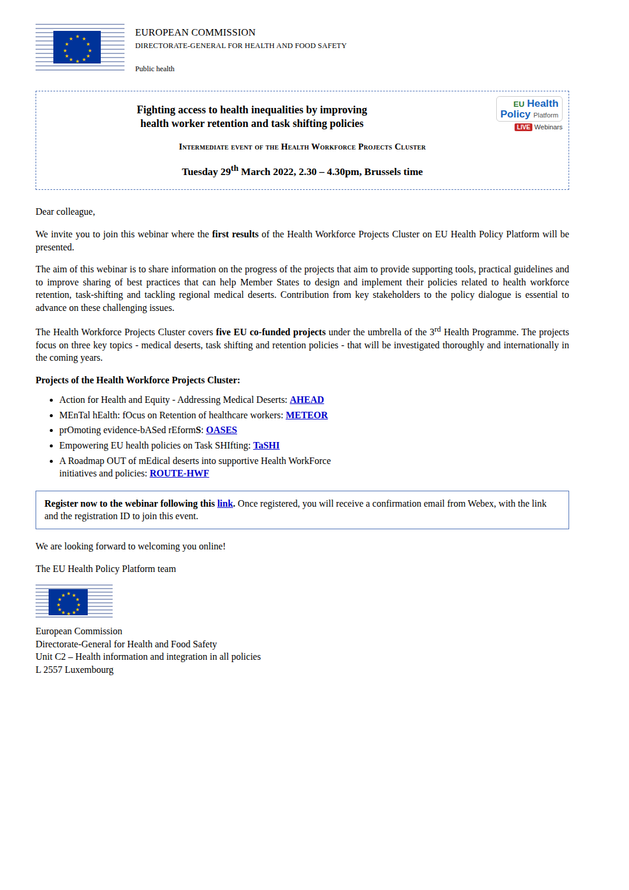★ ★ ★ ★ ★ ★ ★ ★ ★ ★ ★ ★
EUROPEAN COMMISSION
DIRECTORATE-GENERAL FOR HEALTH AND FOOD SAFETY
Public health
EU Health Policy Platform
LIVEWebinars
Fighting access to health inequalities by improving
health worker retention and task shifting policies
Intermediate event of the Health Workforce Projects Cluster
Tuesday 29th March 2022, 2.30 – 4.30pm, Brussels time
Dear colleague,
We invite you to join this webinar where the first results of the Health Workforce Projects Cluster on EU Health Policy Platform will be presented.
The aim of this webinar is to share information on the progress of the projects that aim to provide supporting tools, practical guidelines and to improve sharing of best practices that can help Member States to design and implement their policies related to health workforce retention, task-shifting and tackling regional medical deserts. Contribution from key stakeholders to the policy dialogue is essential to advance on these challenging issues.
The Health Workforce Projects Cluster covers five EU co-funded projects under the umbrella of the 3rd Health Programme. The projects focus on three key topics - medical deserts, task shifting and retention policies - that will be investigated thoroughly and internationally in the coming years.
Projects of the Health Workforce Projects Cluster:
Action for Health and Equity - Addressing Medical Deserts: AHEAD
MEnTal hEalth: fOcus on Retention of healthcare workers: METEOR
prOmoting evidence-bASed rEformS: OASES
Empowering EU health policies on Task SHIfting: TaSHI
A Roadmap OUT of mEdical deserts into supportive Health WorkForce
initiatives and policies: ROUTE-HWF
Register now to the webinar following this link. Once registered, you will receive a confirmation email from Webex, with the link and the registration ID to join this event.
We are looking forward to welcoming you online!
The EU Health Policy Platform team
★ ★ ★ ★ ★ ★ ★ ★ ★ ★ ★ ★
European Commission
Directorate-General for Health and Food Safety
Unit C2 – Health information and integration in all policies
L 2557 Luxembourg